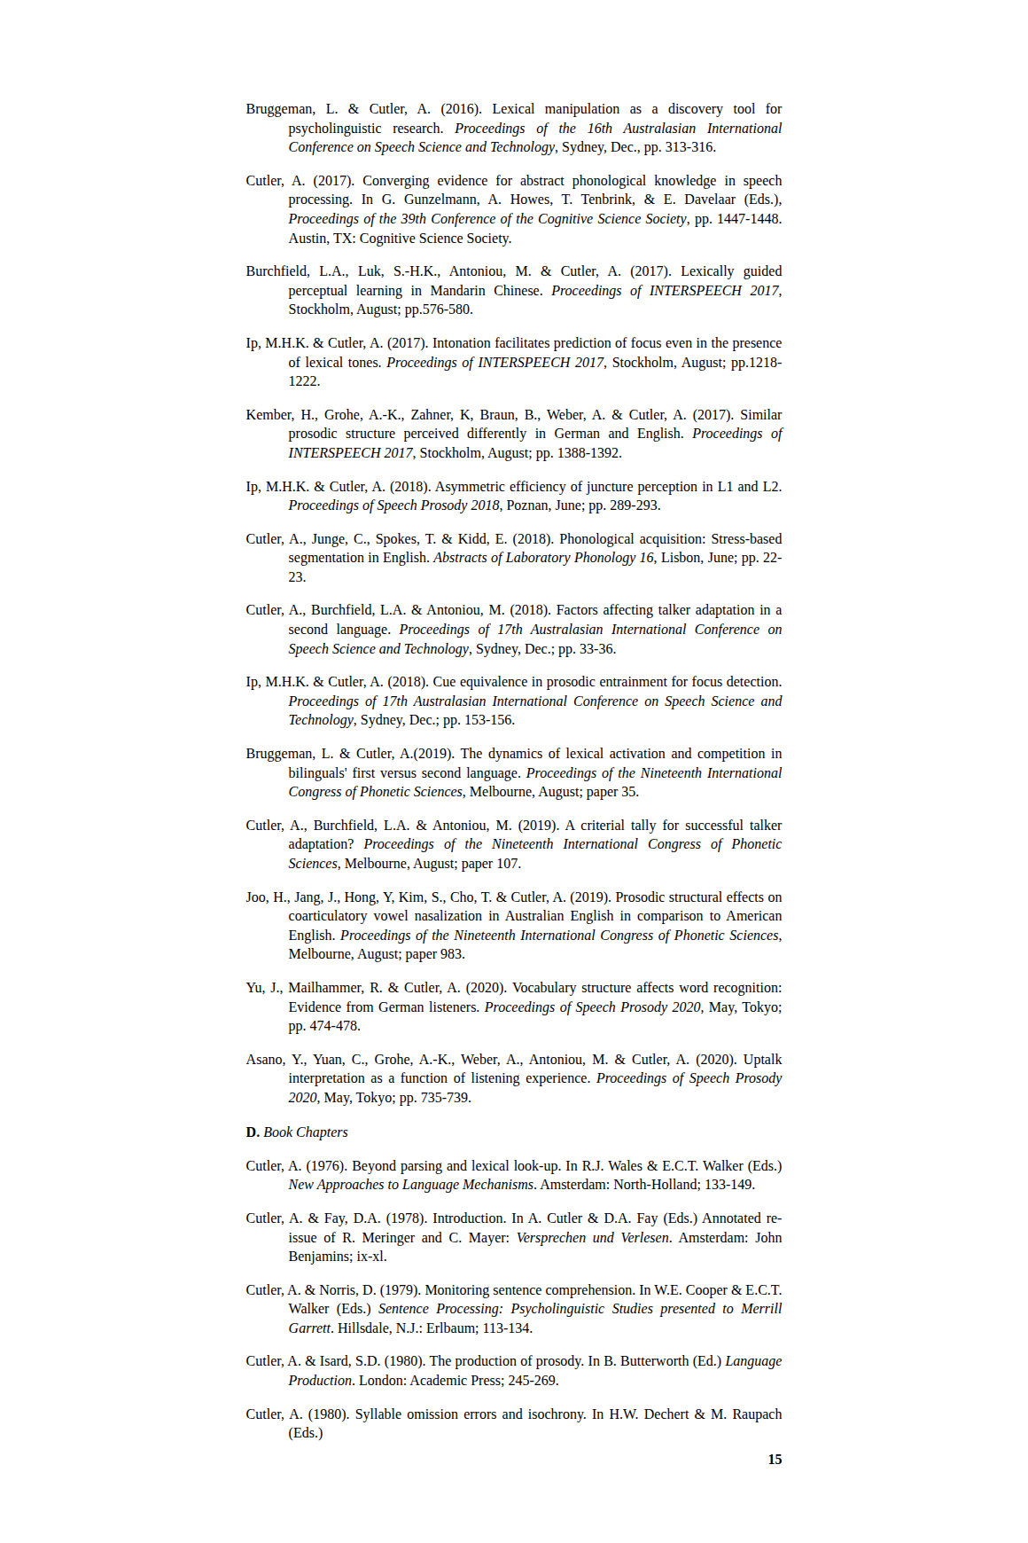Bruggeman, L. & Cutler, A. (2016). Lexical manipulation as a discovery tool for psycholinguistic research. Proceedings of the 16th Australasian International Conference on Speech Science and Technology, Sydney, Dec., pp. 313-316.
Cutler, A. (2017). Converging evidence for abstract phonological knowledge in speech processing. In G. Gunzelmann, A. Howes, T. Tenbrink, & E. Davelaar (Eds.), Proceedings of the 39th Conference of the Cognitive Science Society, pp. 1447-1448. Austin, TX: Cognitive Science Society.
Burchfield, L.A., Luk, S.-H.K., Antoniou, M. & Cutler, A. (2017). Lexically guided perceptual learning in Mandarin Chinese. Proceedings of INTERSPEECH 2017, Stockholm, August; pp.576-580.
Ip, M.H.K. & Cutler, A. (2017). Intonation facilitates prediction of focus even in the presence of lexical tones. Proceedings of INTERSPEECH 2017, Stockholm, August; pp.1218-1222.
Kember, H., Grohe, A.-K., Zahner, K, Braun, B., Weber, A. & Cutler, A. (2017). Similar prosodic structure perceived differently in German and English. Proceedings of INTERSPEECH 2017, Stockholm, August; pp. 1388-1392.
Ip, M.H.K. & Cutler, A. (2018). Asymmetric efficiency of juncture perception in L1 and L2. Proceedings of Speech Prosody 2018, Poznan, June; pp. 289-293.
Cutler, A., Junge, C., Spokes, T. & Kidd, E. (2018). Phonological acquisition: Stress-based segmentation in English. Abstracts of Laboratory Phonology 16, Lisbon, June; pp. 22-23.
Cutler, A., Burchfield, L.A. & Antoniou, M. (2018). Factors affecting talker adaptation in a second language. Proceedings of 17th Australasian International Conference on Speech Science and Technology, Sydney, Dec.; pp. 33-36.
Ip, M.H.K. & Cutler, A. (2018). Cue equivalence in prosodic entrainment for focus detection. Proceedings of 17th Australasian International Conference on Speech Science and Technology, Sydney, Dec.; pp. 153-156.
Bruggeman, L. & Cutler, A.(2019). The dynamics of lexical activation and competition in bilinguals' first versus second language. Proceedings of the Nineteenth International Congress of Phonetic Sciences, Melbourne, August; paper 35.
Cutler, A., Burchfield, L.A. & Antoniou, M. (2019). A criterial tally for successful talker adaptation? Proceedings of the Nineteenth International Congress of Phonetic Sciences, Melbourne, August; paper 107.
Joo, H., Jang, J., Hong, Y, Kim, S., Cho, T. & Cutler, A. (2019). Prosodic structural effects on coarticulatory vowel nasalization in Australian English in comparison to American English. Proceedings of the Nineteenth International Congress of Phonetic Sciences, Melbourne, August; paper 983.
Yu, J., Mailhammer, R. & Cutler, A. (2020). Vocabulary structure affects word recognition: Evidence from German listeners. Proceedings of Speech Prosody 2020, May, Tokyo; pp. 474-478.
Asano, Y., Yuan, C., Grohe, A.-K., Weber, A., Antoniou, M. & Cutler, A. (2020). Uptalk interpretation as a function of listening experience. Proceedings of Speech Prosody 2020, May, Tokyo; pp. 735-739.
D. Book Chapters
Cutler, A. (1976). Beyond parsing and lexical look-up. In R.J. Wales & E.C.T. Walker (Eds.) New Approaches to Language Mechanisms. Amsterdam: North-Holland; 133-149.
Cutler, A. & Fay, D.A. (1978). Introduction. In A. Cutler & D.A. Fay (Eds.) Annotated re-issue of R. Meringer and C. Mayer: Versprechen und Verlesen. Amsterdam: John Benjamins; ix-xl.
Cutler, A. & Norris, D. (1979). Monitoring sentence comprehension. In W.E. Cooper & E.C.T. Walker (Eds.) Sentence Processing: Psycholinguistic Studies presented to Merrill Garrett. Hillsdale, N.J.: Erlbaum; 113-134.
Cutler, A. & Isard, S.D. (1980). The production of prosody. In B. Butterworth (Ed.) Language Production. London: Academic Press; 245-269.
Cutler, A. (1980). Syllable omission errors and isochrony. In H.W. Dechert & M. Raupach (Eds.)
15